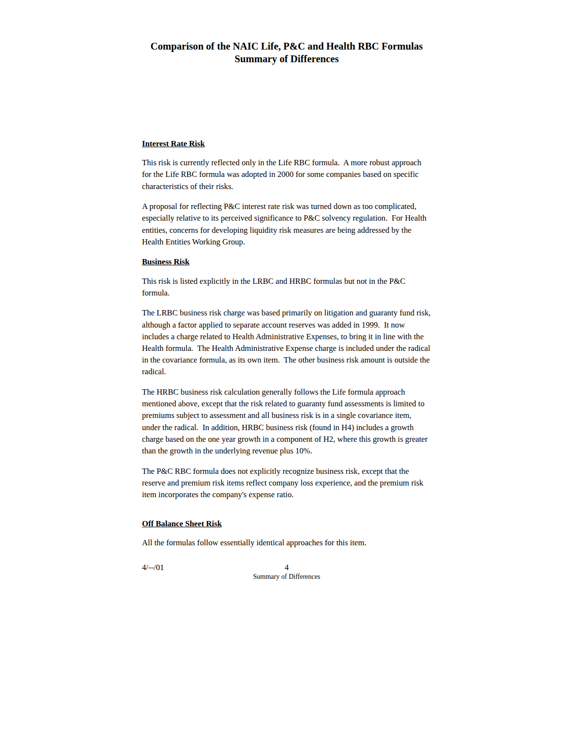Comparison of the NAIC Life, P&C and Health RBC Formulas
Summary of Differences
Interest Rate Risk
This risk is currently reflected only in the Life RBC formula. A more robust approach for the Life RBC formula was adopted in 2000 for some companies based on specific characteristics of their risks.
A proposal for reflecting P&C interest rate risk was turned down as too complicated, especially relative to its perceived significance to P&C solvency regulation. For Health entities, concerns for developing liquidity risk measures are being addressed by the Health Entities Working Group.
Business Risk
This risk is listed explicitly in the LRBC and HRBC formulas but not in the P&C formula.
The LRBC business risk charge was based primarily on litigation and guaranty fund risk, although a factor applied to separate account reserves was added in 1999. It now includes a charge related to Health Administrative Expenses, to bring it in line with the Health formula. The Health Administrative Expense charge is included under the radical in the covariance formula, as its own item. The other business risk amount is outside the radical.
The HRBC business risk calculation generally follows the Life formula approach mentioned above, except that the risk related to guaranty fund assessments is limited to premiums subject to assessment and all business risk is in a single covariance item, under the radical. In addition, HRBC business risk (found in H4) includes a growth charge based on the one year growth in a component of H2, where this growth is greater than the growth in the underlying revenue plus 10%.
The P&C RBC formula does not explicitly recognize business risk, except that the reserve and premium risk items reflect company loss experience, and the premium risk item incorporates the company's expense ratio.
Off Balance Sheet Risk
All the formulas follow essentially identical approaches for this item.
4/--/01 4 Summary of Differences